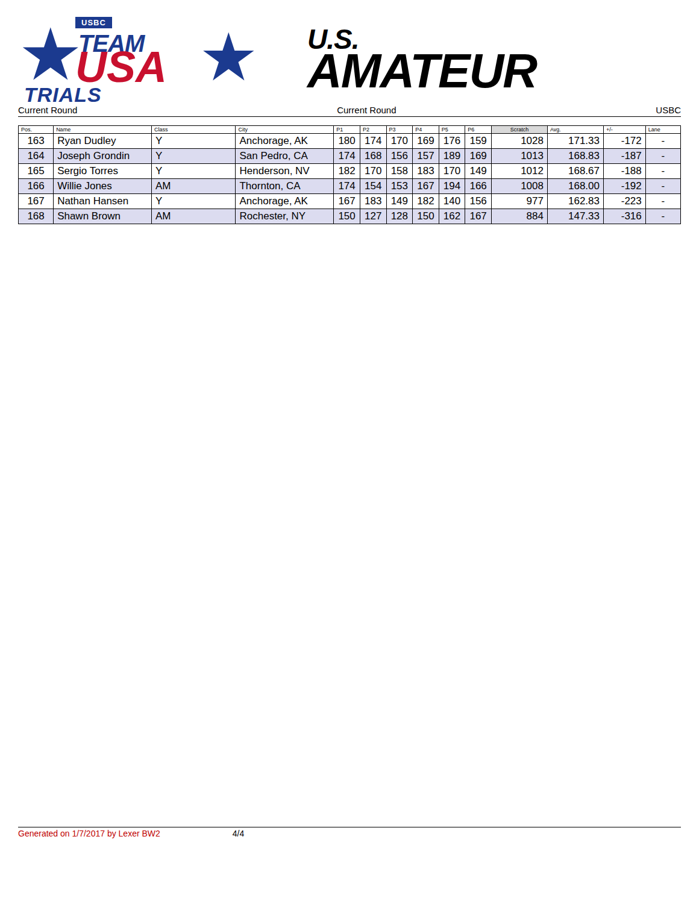★
USBC
TEAM
USA
TRIALS
★
U.S.
AMATEUR
Current Round
Current Round
USBC
| Pos. | Name | Class | City | P1 | P2 | P3 | P4 | P5 | P6 | Scratch | Avg. | +/- | Lane |
| --- | --- | --- | --- | --- | --- | --- | --- | --- | --- | --- | --- | --- | --- |
| 163 | Ryan Dudley | Y | Anchorage, AK | 180 | 174 | 170 | 169 | 176 | 159 | 1028 | 171.33 | -172 | - |
| 164 | Joseph Grondin | Y | San Pedro, CA | 174 | 168 | 156 | 157 | 189 | 169 | 1013 | 168.83 | -187 | - |
| 165 | Sergio Torres | Y | Henderson, NV | 182 | 170 | 158 | 183 | 170 | 149 | 1012 | 168.67 | -188 | - |
| 166 | Willie Jones | AM | Thornton, CA | 174 | 154 | 153 | 167 | 194 | 166 | 1008 | 168.00 | -192 | - |
| 167 | Nathan Hansen | Y | Anchorage, AK | 167 | 183 | 149 | 182 | 140 | 156 | 977 | 162.83 | -223 | - |
| 168 | Shawn Brown | AM | Rochester, NY | 150 | 127 | 128 | 150 | 162 | 167 | 884 | 147.33 | -316 | - |
Generated on 1/7/2017 by Lexer BW2
4/4